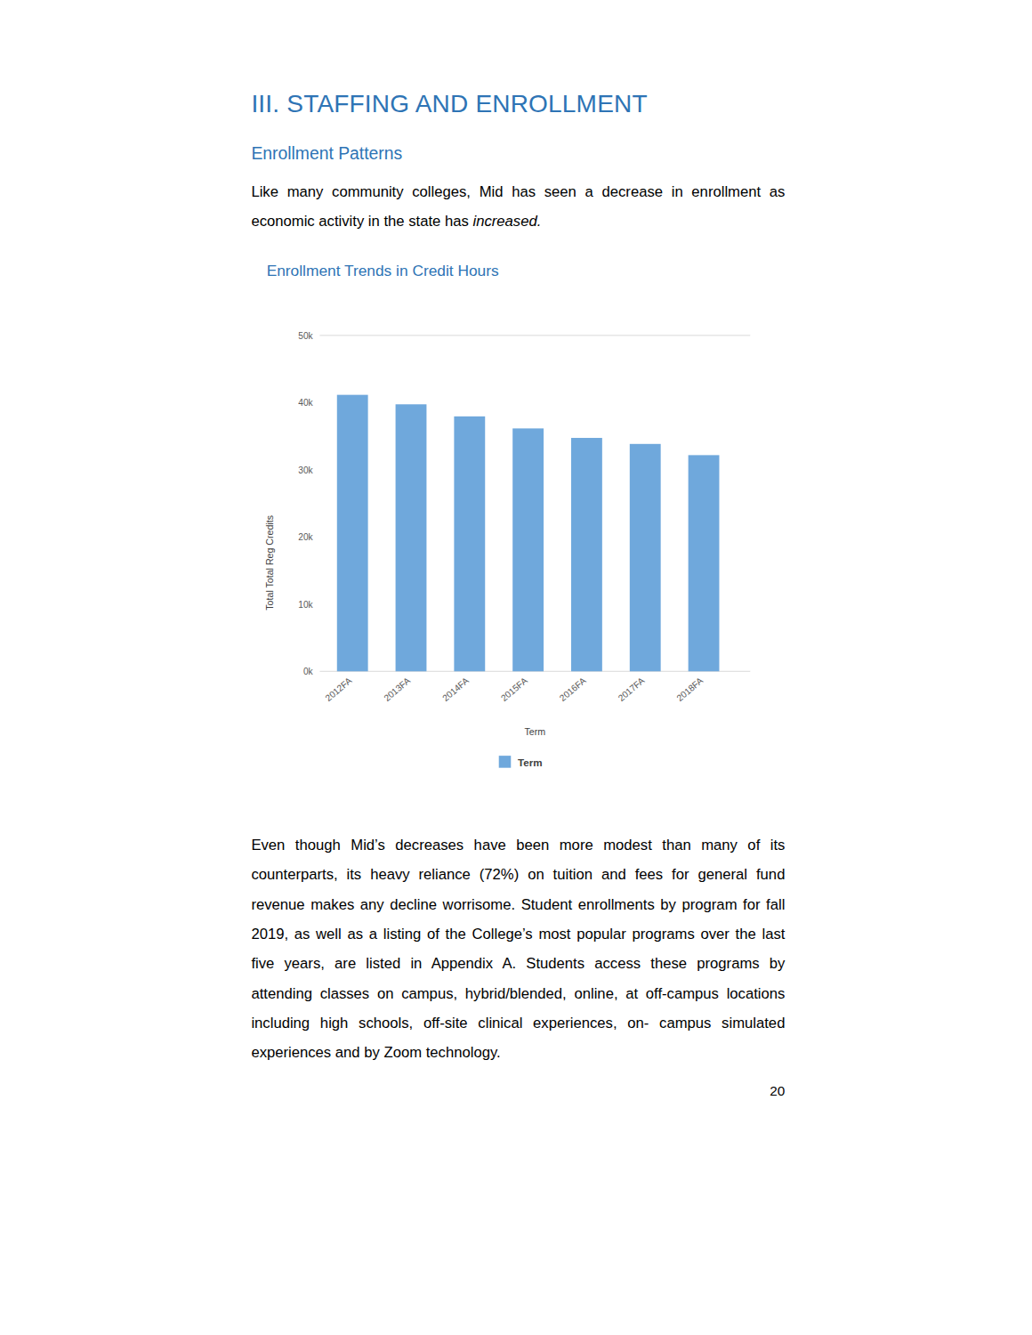III. STAFFING AND ENROLLMENT
Enrollment Patterns
Like many community colleges, Mid has seen a decrease in enrollment as economic activity in the state has increased.
Enrollment Trends in Credit Hours
50k 40k 30k 20k 10k 0k Total Total Reg Credits 2012FA 2013FA 2014FA 2015FA 2016FA 2017FA 2018FA Term Term
Even though Mid’s decreases have been more modest than many of its counterparts, its heavy reliance (72%) on tuition and fees for general fund revenue makes any decline worrisome. Student enrollments by program for fall 2019, as well as a listing of the College’s most popular programs over the last five years, are listed in Appendix A. Students access these programs by attending classes on campus, hybrid/blended, online, at off-campus locations including high schools, off-site clinical experiences, on- campus simulated experiences and by Zoom technology.
20